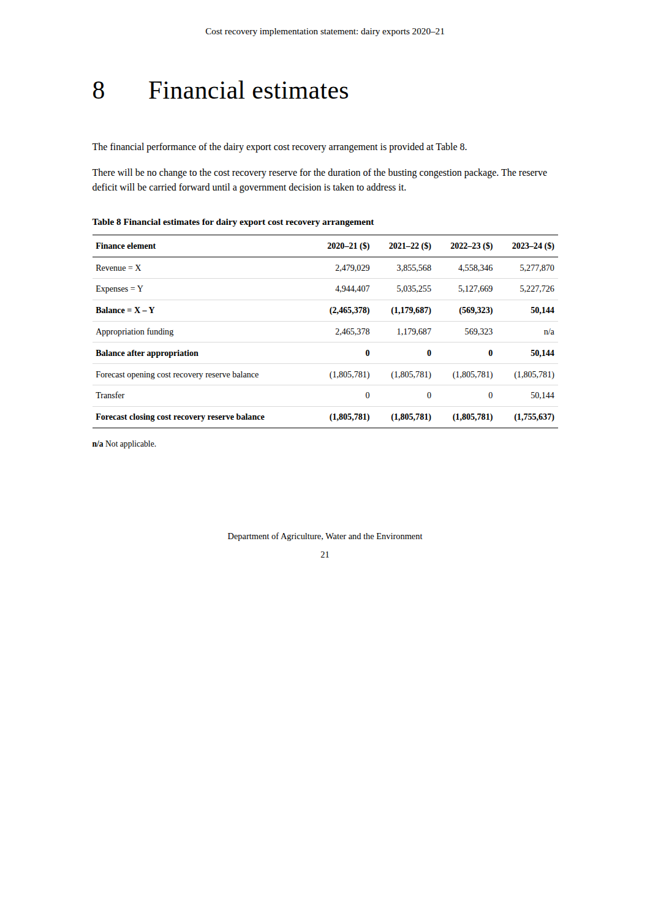Cost recovery implementation statement: dairy exports 2020–21
8 Financial estimates
The financial performance of the dairy export cost recovery arrangement is provided at Table 8.
There will be no change to the cost recovery reserve for the duration of the busting congestion package. The reserve deficit will be carried forward until a government decision is taken to address it.
Table 8 Financial estimates for dairy export cost recovery arrangement
| Finance element | 2020–21 ($) | 2021–22 ($) | 2022–23 ($) | 2023–24 ($) |
| --- | --- | --- | --- | --- |
| Revenue = X | 2,479,029 | 3,855,568 | 4,558,346 | 5,277,870 |
| Expenses = Y | 4,944,407 | 5,035,255 | 5,127,669 | 5,227,726 |
| Balance = X – Y | (2,465,378) | (1,179,687) | (569,323) | 50,144 |
| Appropriation funding | 2,465,378 | 1,179,687 | 569,323 | n/a |
| Balance after appropriation | 0 | 0 | 0 | 50,144 |
| Forecast opening cost recovery reserve balance | (1,805,781) | (1,805,781) | (1,805,781) | (1,805,781) |
| Transfer | 0 | 0 | 0 | 50,144 |
| Forecast closing cost recovery reserve balance | (1,805,781) | (1,805,781) | (1,805,781) | (1,755,637) |
n/a Not applicable.
Department of Agriculture, Water and the Environment
21